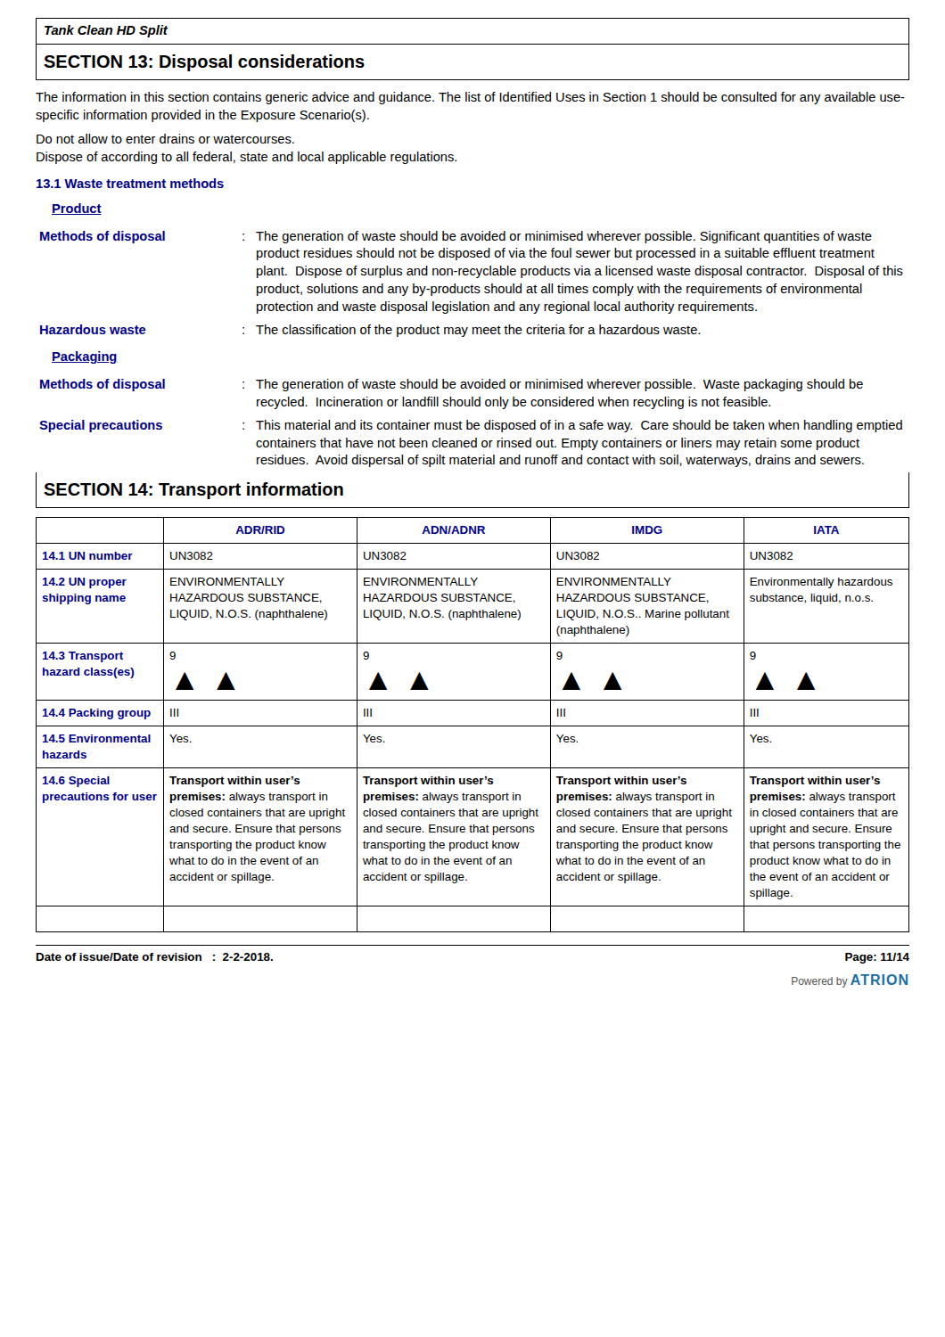Tank Clean HD Split
SECTION 13: Disposal considerations
The information in this section contains generic advice and guidance. The list of Identified Uses in Section 1 should be consulted for any available use-specific information provided in the Exposure Scenario(s).
Do not allow to enter drains or watercourses.
Dispose of according to all federal, state and local applicable regulations.
13.1 Waste treatment methods
Product
| Methods of disposal | : | The generation of waste should be avoided or minimised wherever possible. Significant quantities of waste product residues should not be disposed of via the foul sewer but processed in a suitable effluent treatment plant. Dispose of surplus and non-recyclable products via a licensed waste disposal contractor. Disposal of this product, solutions and any by-products should at all times comply with the requirements of environmental protection and waste disposal legislation and any regional local authority requirements. |
| Hazardous waste | : | The classification of the product may meet the criteria for a hazardous waste. |
Packaging
| Methods of disposal | : | The generation of waste should be avoided or minimised wherever possible. Waste packaging should be recycled. Incineration or landfill should only be considered when recycling is not feasible. |
| Special precautions | : | This material and its container must be disposed of in a safe way. Care should be taken when handling emptied containers that have not been cleaned or rinsed out. Empty containers or liners may retain some product residues. Avoid dispersal of spilt material and runoff and contact with soil, waterways, drains and sewers. |
SECTION 14: Transport information
| | ADR/RID | ADN/ADNR | IMDG | IATA |
| --- | --- | --- | --- | --- |
| 14.1 UN number | UN3082 | UN3082 | UN3082 | UN3082 |
| 14.2 UN proper shipping name | ENVIRONMENTALLY HAZARDOUS SUBSTANCE, LIQUID, N.O.S. (naphthalene) | ENVIRONMENTALLY HAZARDOUS SUBSTANCE, LIQUID, N.O.S. (naphthalene) | ENVIRONMENTALLY HAZARDOUS SUBSTANCE, LIQUID, N.O.S.. Marine pollutant (naphthalene) | Environmentally hazardous substance, liquid, n.o.s. |
| 14.3 Transport hazard class(es) | 9 ▲▲ | 9 ▲▲ | 9 ▲▲ | 9 ▲▲ |
| 14.4 Packing group | III | III | III | III |
| 14.5 Environmental hazards | Yes. | Yes. | Yes. | Yes. |
| 14.6 Special precautions for user | Transport within user’s premises: always transport in closed containers that are upright and secure. Ensure that persons transporting the product know what to do in the event of an accident or spillage. | Transport within user’s premises: always transport in closed containers that are upright and secure. Ensure that persons transporting the product know what to do in the event of an accident or spillage. | Transport within user’s premises: always transport in closed containers that are upright and secure. Ensure that persons transporting the product know what to do in the event of an accident or spillage. | Transport within user’s premises: always transport in closed containers that are upright and secure. Ensure that persons transporting the product know what to do in the event of an accident or spillage. |
Date of issue/Date of revision : 2-2-2018.
Page: 11/14
Powered by ATRION